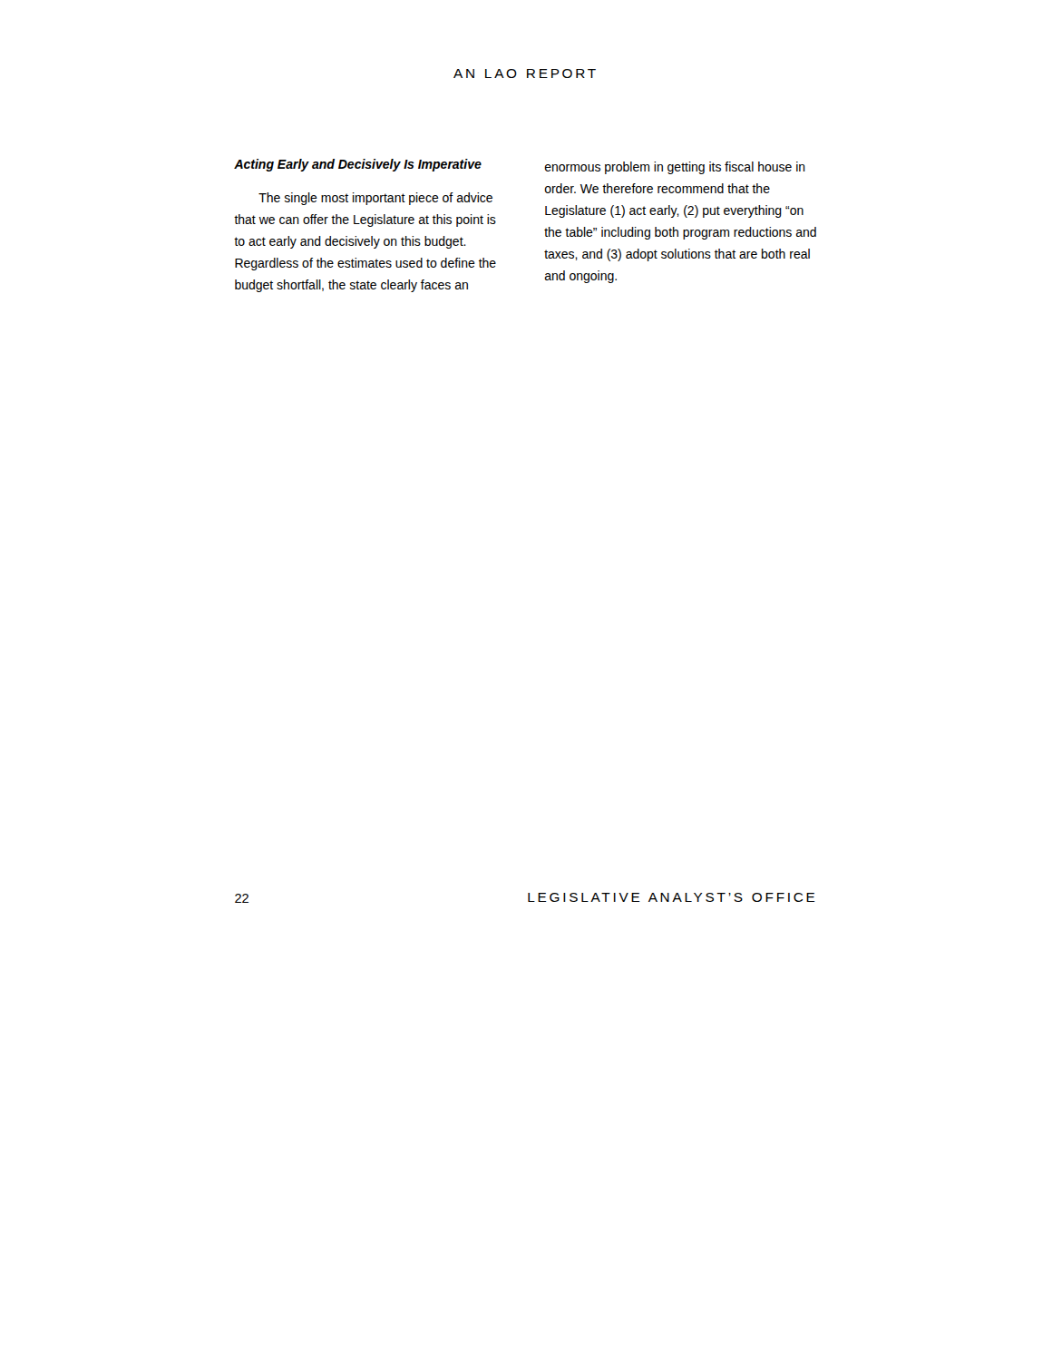AN LAO REPORT
Acting Early and Decisively Is Imperative
The single most important piece of advice that we can offer the Legislature at this point is to act early and decisively on this budget. Regardless of the estimates used to define the budget shortfall, the state clearly faces an
enormous problem in getting its fiscal house in order. We therefore recommend that the Legislature (1) act early, (2) put everything “on the table” including both program reductions and taxes, and (3) adopt solutions that are both real and ongoing.
22
LEGISLATIVE ANALYST’S OFFICE